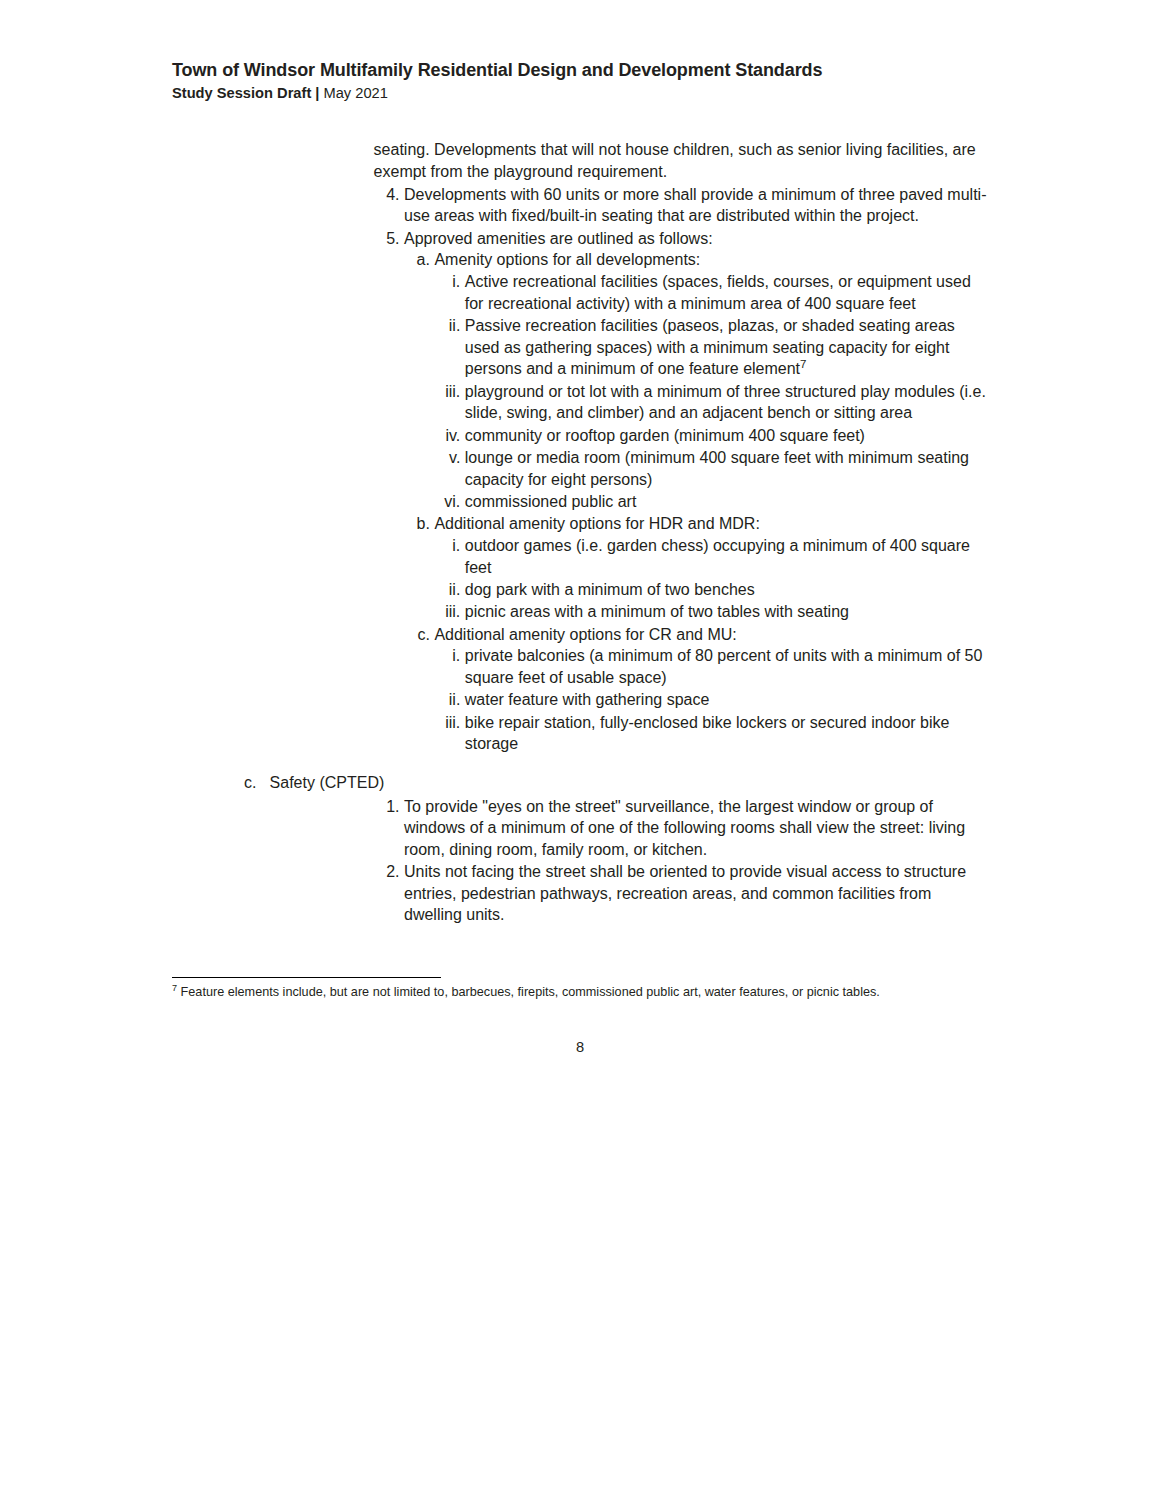Town of Windsor Multifamily Residential Design and Development Standards
Study Session Draft | May 2021
seating. Developments that will not house children, such as senior living facilities, are exempt from the playground requirement.
Developments with 60 units or more shall provide a minimum of three paved multi-use areas with fixed/built-in seating that are distributed within the project.
Approved amenities are outlined as follows:
Amenity options for all developments:
Active recreational facilities (spaces, fields, courses, or equipment used for recreational activity) with a minimum area of 400 square feet
Passive recreation facilities (paseos, plazas, or shaded seating areas used as gathering spaces) with a minimum seating capacity for eight persons and a minimum of one feature element7
playground or tot lot with a minimum of three structured play modules (i.e. slide, swing, and climber) and an adjacent bench or sitting area
community or rooftop garden (minimum 400 square feet)
lounge or media room (minimum 400 square feet with minimum seating capacity for eight persons)
commissioned public art
Additional amenity options for HDR and MDR:
outdoor games (i.e. garden chess) occupying a minimum of 400 square feet
dog park with a minimum of two benches
picnic areas with a minimum of two tables with seating
Additional amenity options for CR and MU:
private balconies (a minimum of 80 percent of units with a minimum of 50 square feet of usable space)
water feature with gathering space
bike repair station, fully-enclosed bike lockers or secured indoor bike storage
c. Safety (CPTED)
To provide "eyes on the street" surveillance, the largest window or group of windows of a minimum of one of the following rooms shall view the street: living room, dining room, family room, or kitchen.
Units not facing the street shall be oriented to provide visual access to structure entries, pedestrian pathways, recreation areas, and common facilities from dwelling units.
7 Feature elements include, but are not limited to, barbecues, firepits, commissioned public art, water features, or picnic tables.
8